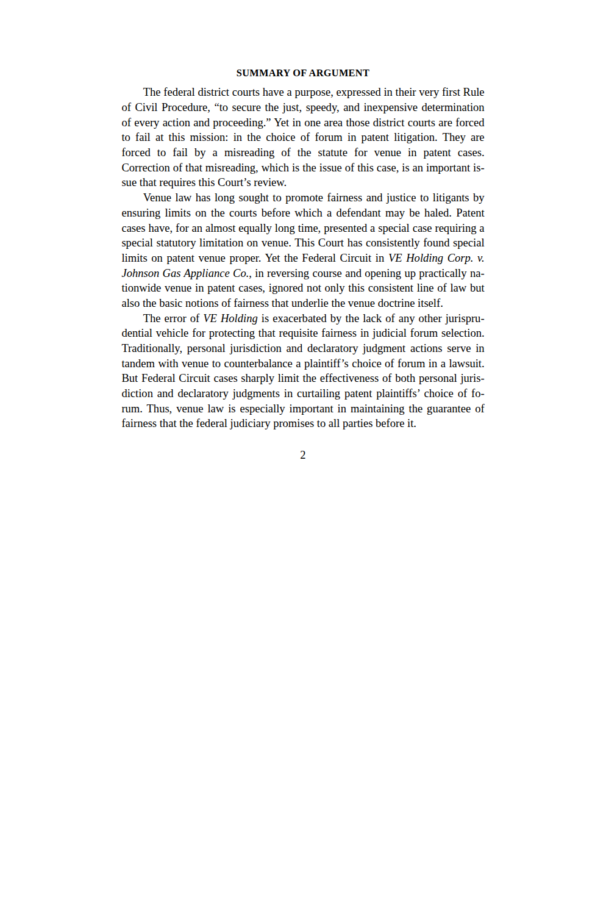Summary of Argument
The federal district courts have a purpose, expressed in their very first Rule of Civil Procedure, “to secure the just, speedy, and inexpensive determination of every action and proceeding.” Yet in one area those district courts are forced to fail at this mission: in the choice of forum in patent litigation. They are forced to fail by a misreading of the statute for venue in patent cases. Correction of that misreading, which is the issue of this case, is an important issue that requires this Court’s review.
Venue law has long sought to promote fairness and justice to litigants by ensuring limits on the courts before which a defendant may be haled. Patent cases have, for an almost equally long time, presented a special case requiring a special statutory limitation on venue. This Court has consistently found special limits on patent venue proper. Yet the Federal Circuit in VE Holding Corp. v. Johnson Gas Appliance Co., in reversing course and opening up practically nationwide venue in patent cases, ignored not only this consistent line of law but also the basic notions of fairness that underlie the venue doctrine itself.
The error of VE Holding is exacerbated by the lack of any other jurisprudential vehicle for protecting that requisite fairness in judicial forum selection. Traditionally, personal jurisdiction and declaratory judgment actions serve in tandem with venue to counterbalance a plaintiff’s choice of forum in a lawsuit. But Federal Circuit cases sharply limit the effectiveness of both personal jurisdiction and declaratory judgments in curtailing patent plaintiffs’ choice of forum. Thus, venue law is especially important in maintaining the guarantee of fairness that the federal judiciary promises to all parties before it.
2